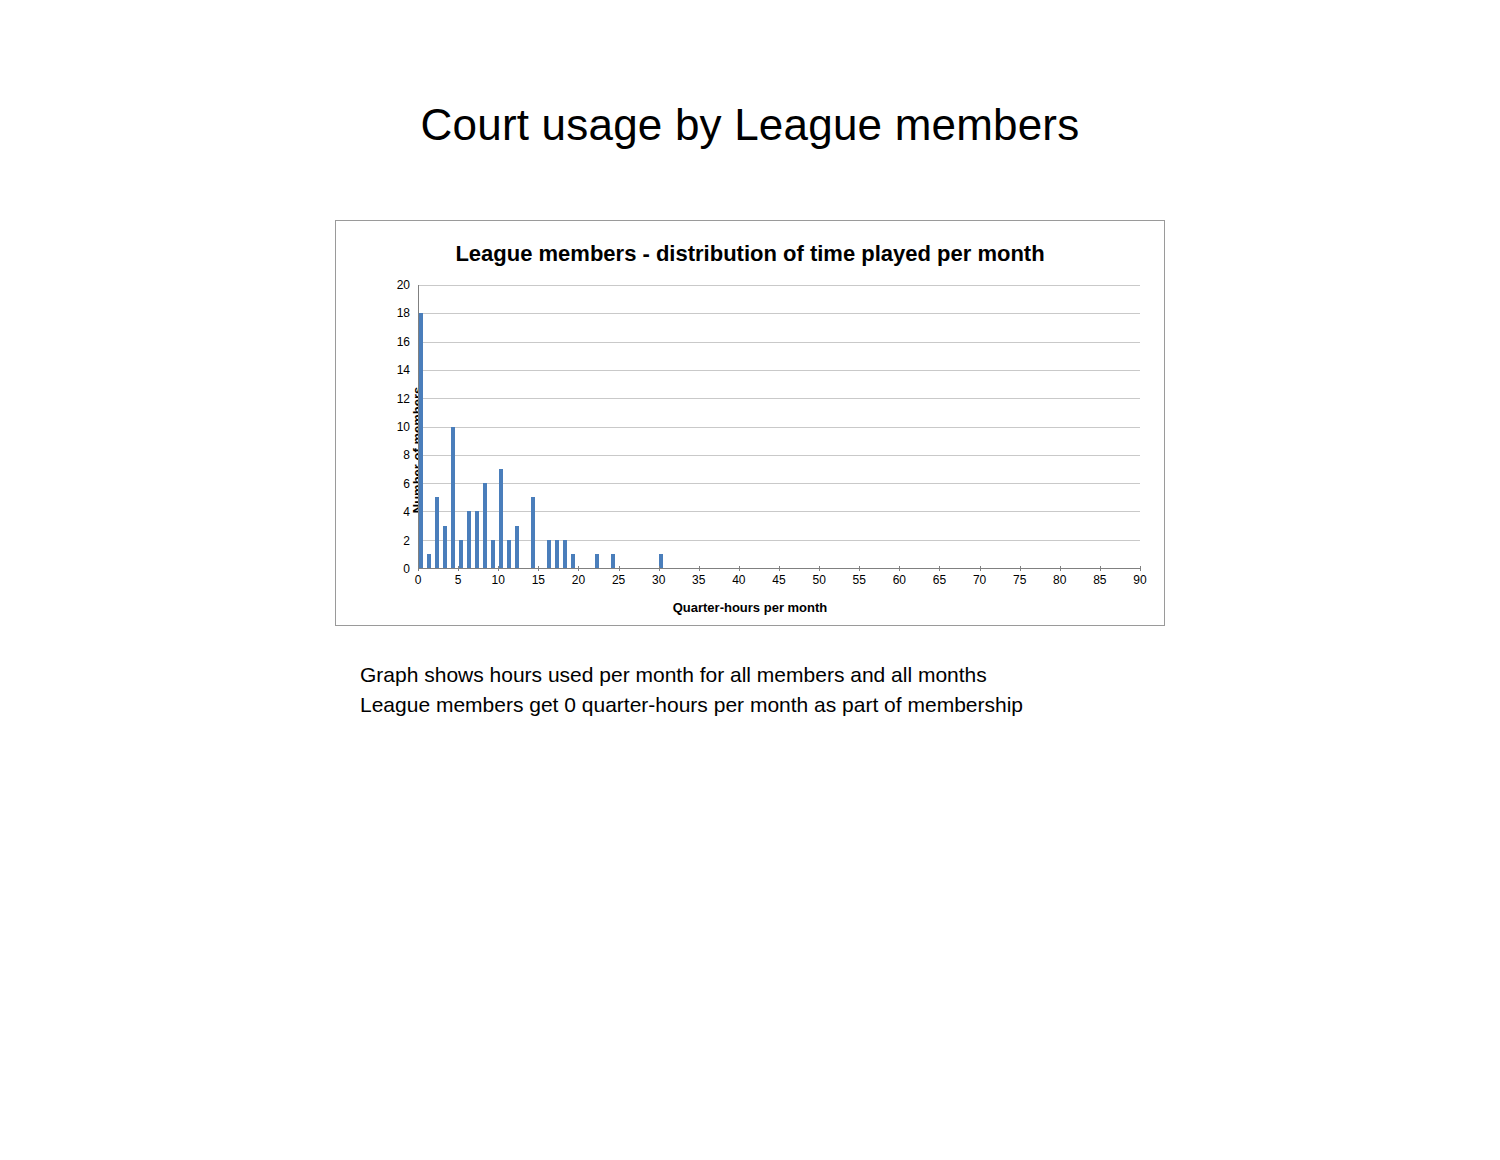Court usage by League members
League members - distribution of time played per month
Number of members
20 18 16 14 12 10 8 6 4 2 0
0 5 10 15 20 25 30 35 40 45 50 55 60 65 70 75 80 85 90
Quarter-hours per month
Graph shows hours used per month for all members and all months
League members get 0 quarter-hours per month as part of membership